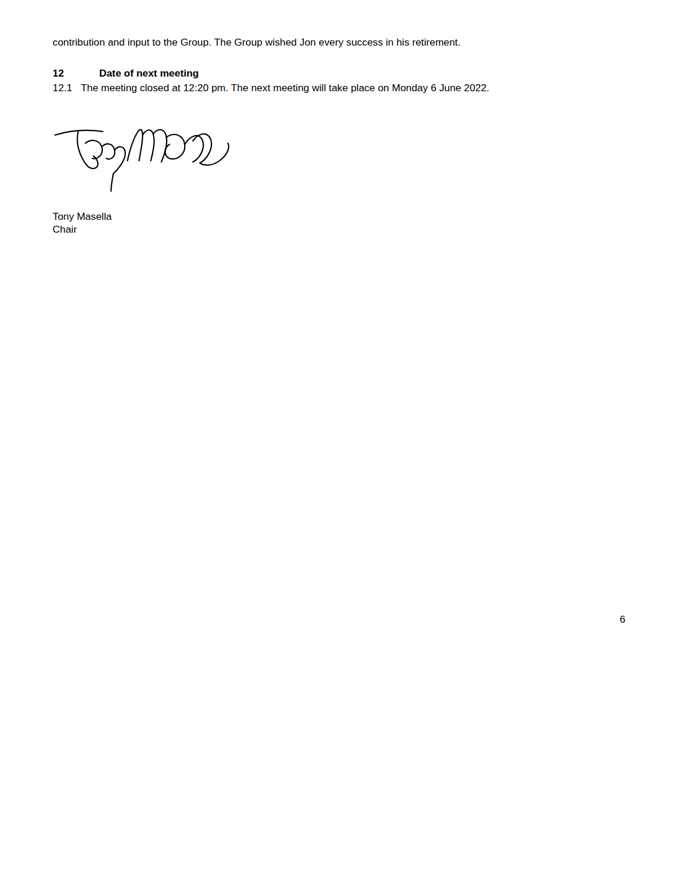contribution and input to the Group. The Group wished Jon every success in his retirement.
12 Date of next meeting
12.1 The meeting closed at 12:20 pm. The next meeting will take place on Monday 6 June 2022.
Tony Masella
Chair
6